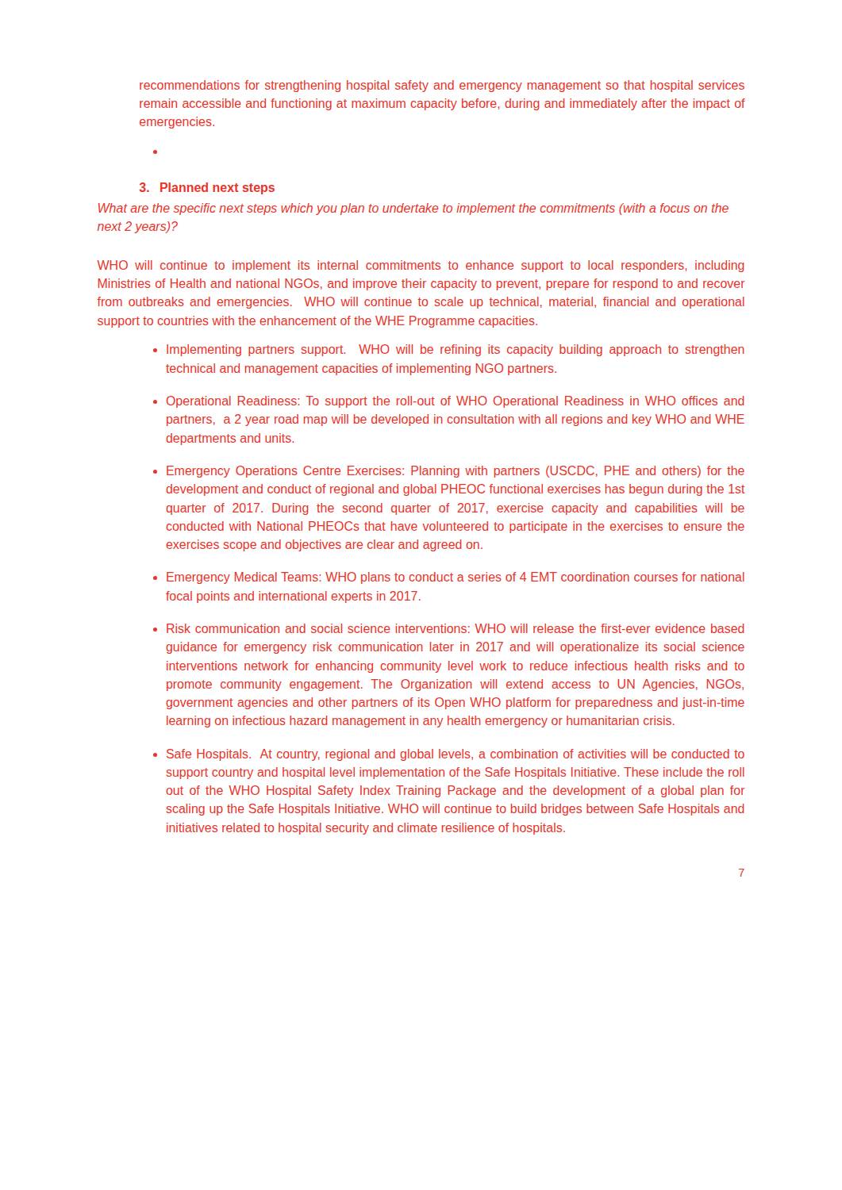recommendations for strengthening hospital safety and emergency management so that hospital services remain accessible and functioning at maximum capacity before, during and immediately after the impact of emergencies.
3. Planned next steps
What are the specific next steps which you plan to undertake to implement the commitments (with a focus on the next 2 years)?
WHO will continue to implement its internal commitments to enhance support to local responders, including Ministries of Health and national NGOs, and improve their capacity to prevent, prepare for respond to and recover from outbreaks and emergencies. WHO will continue to scale up technical, material, financial and operational support to countries with the enhancement of the WHE Programme capacities.
Implementing partners support. WHO will be refining its capacity building approach to strengthen technical and management capacities of implementing NGO partners.
Operational Readiness: To support the roll-out of WHO Operational Readiness in WHO offices and partners, a 2 year road map will be developed in consultation with all regions and key WHO and WHE departments and units.
Emergency Operations Centre Exercises: Planning with partners (USCDC, PHE and others) for the development and conduct of regional and global PHEOC functional exercises has begun during the 1st quarter of 2017. During the second quarter of 2017, exercise capacity and capabilities will be conducted with National PHEOCs that have volunteered to participate in the exercises to ensure the exercises scope and objectives are clear and agreed on.
Emergency Medical Teams: WHO plans to conduct a series of 4 EMT coordination courses for national focal points and international experts in 2017.
Risk communication and social science interventions: WHO will release the first-ever evidence based guidance for emergency risk communication later in 2017 and will operationalize its social science interventions network for enhancing community level work to reduce infectious health risks and to promote community engagement. The Organization will extend access to UN Agencies, NGOs, government agencies and other partners of its Open WHO platform for preparedness and just-in-time learning on infectious hazard management in any health emergency or humanitarian crisis.
Safe Hospitals. At country, regional and global levels, a combination of activities will be conducted to support country and hospital level implementation of the Safe Hospitals Initiative. These include the roll out of the WHO Hospital Safety Index Training Package and the development of a global plan for scaling up the Safe Hospitals Initiative. WHO will continue to build bridges between Safe Hospitals and initiatives related to hospital security and climate resilience of hospitals.
7